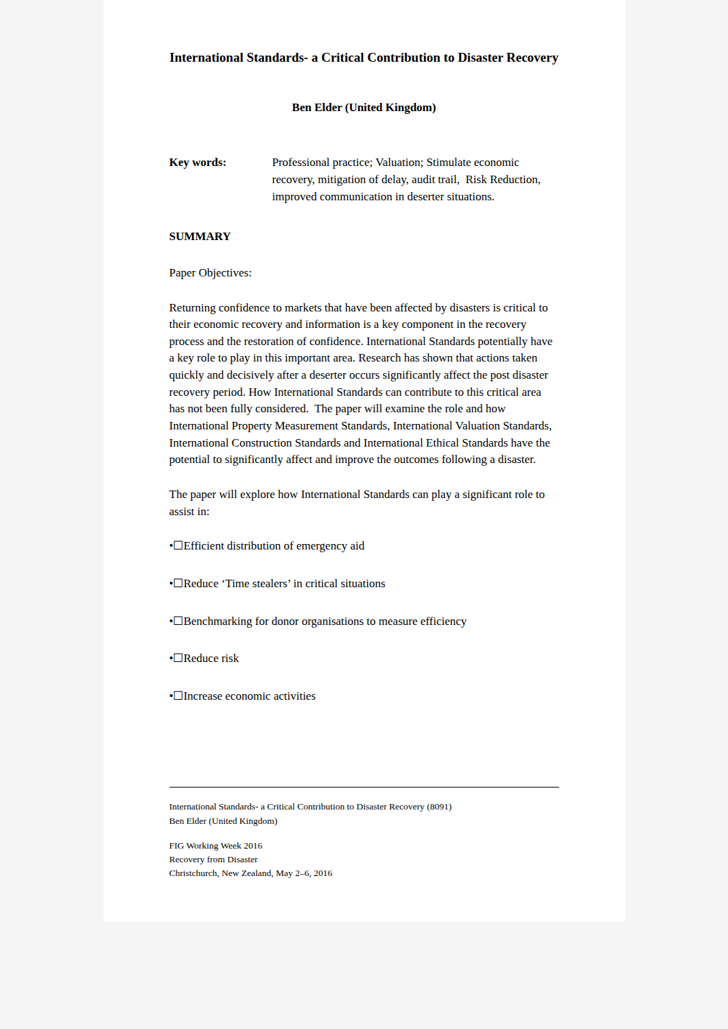International Standards- a Critical Contribution to Disaster Recovery
Ben Elder (United Kingdom)
Key words:
Professional practice; Valuation; Stimulate economic recovery, mitigation of delay, audit trail, Risk Reduction, improved communication in deserter situations.
SUMMARY
Paper Objectives:
Returning confidence to markets that have been affected by disasters is critical to their economic recovery and information is a key component in the recovery process and the restoration of confidence. International Standards potentially have a key role to play in this important area. Research has shown that actions taken quickly and decisively after a deserter occurs significantly affect the post disaster recovery period. How International Standards can contribute to this critical area has not been fully considered. The paper will examine the role and how International Property Measurement Standards, International Valuation Standards, International Construction Standards and International Ethical Standards have the potential to significantly affect and improve the outcomes following a disaster.
The paper will explore how International Standards can play a significant role to assist in:
•☐Efficient distribution of emergency aid
•☐Reduce ‘Time stealers’ in critical situations
•☐Benchmarking for donor organisations to measure efficiency
•☐Reduce risk
•☐Increase economic activities
International Standards- a Critical Contribution to Disaster Recovery (8091)
Ben Elder (United Kingdom)
FIG Working Week 2016
Recovery from Disaster
Christchurch, New Zealand, May 2–6, 2016